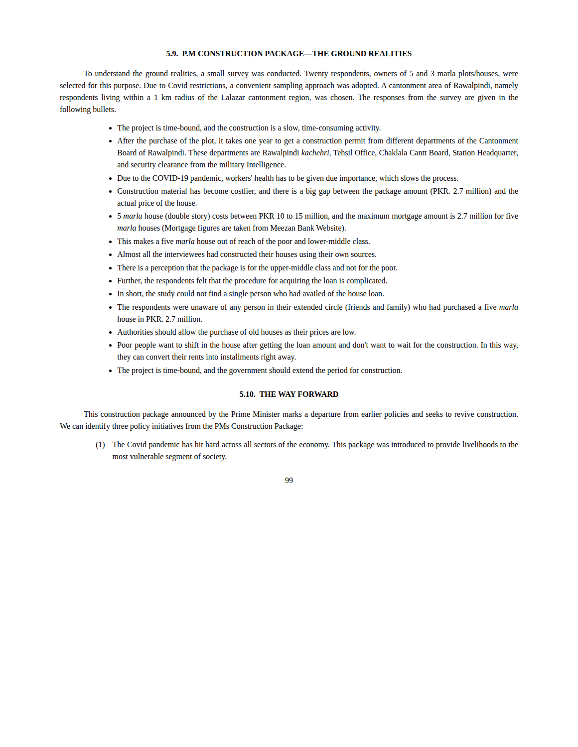5.9. P.M CONSTRUCTION PACKAGE—THE GROUND REALITIES
To understand the ground realities, a small survey was conducted. Twenty respondents, owners of 5 and 3 marla plots/houses, were selected for this purpose. Due to Covid restrictions, a convenient sampling approach was adopted. A cantonment area of Rawalpindi, namely respondents living within a 1 km radius of the Lalazar cantonment region, was chosen. The responses from the survey are given in the following bullets.
The project is time-bound, and the construction is a slow, time-consuming activity.
After the purchase of the plot, it takes one year to get a construction permit from different departments of the Cantonment Board of Rawalpindi. These departments are Rawalpindi kachehri, Tehsil Office, Chaklala Cantt Board, Station Headquarter, and security clearance from the military Intelligence.
Due to the COVID-19 pandemic, workers' health has to be given due importance, which slows the process.
Construction material has become costlier, and there is a big gap between the package amount (PKR. 2.7 million) and the actual price of the house.
5 marla house (double story) costs between PKR 10 to 15 million, and the maximum mortgage amount is 2.7 million for five marla houses (Mortgage figures are taken from Meezan Bank Website).
This makes a five marla house out of reach of the poor and lower-middle class.
Almost all the interviewees had constructed their houses using their own sources.
There is a perception that the package is for the upper-middle class and not for the poor.
Further, the respondents felt that the procedure for acquiring the loan is complicated.
In short, the study could not find a single person who had availed of the house loan.
The respondents were unaware of any person in their extended circle (friends and family) who had purchased a five marla house in PKR. 2.7 million.
Authorities should allow the purchase of old houses as their prices are low.
Poor people want to shift in the house after getting the loan amount and don't want to wait for the construction. In this way, they can convert their rents into installments right away.
The project is time-bound, and the government should extend the period for construction.
5.10. THE WAY FORWARD
This construction package announced by the Prime Minister marks a departure from earlier policies and seeks to revive construction. We can identify three policy initiatives from the PMs Construction Package:
The Covid pandemic has hit hard across all sectors of the economy. This package was introduced to provide livelihoods to the most vulnerable segment of society.
99